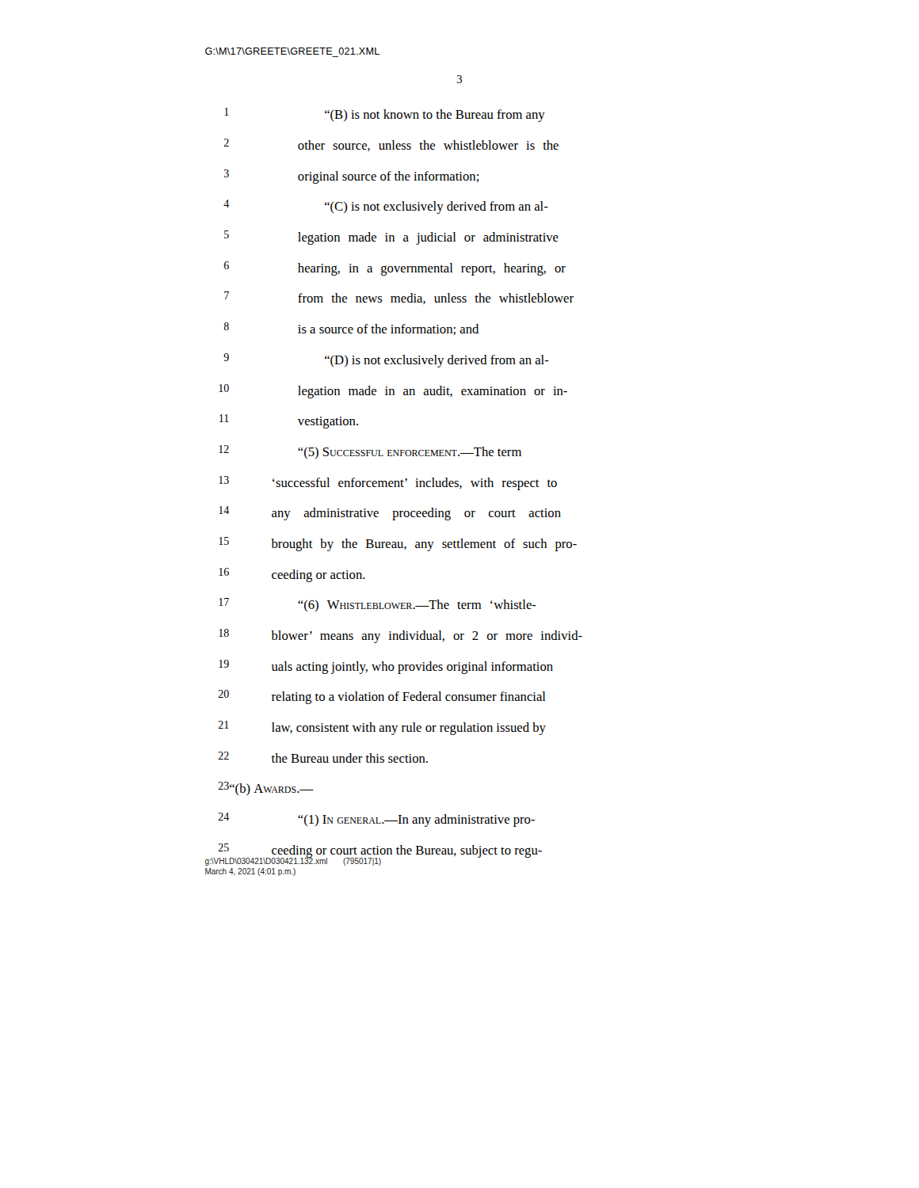G:\M\17\GREETE\GREETE_021.XML
3
| 1 | “(B) is not known to the Bureau from any |
| 2 | other source, unless the whistleblower is the |
| 3 | original source of the information; |
| 4 | “(C) is not exclusively derived from an al- |
| 5 | legation made in a judicial or administrative |
| 6 | hearing, in a governmental report, hearing, or |
| 7 | from the news media, unless the whistleblower |
| 8 | is a source of the information; and |
| 9 | “(D) is not exclusively derived from an al- |
| 10 | legation made in an audit, examination or in- |
| 11 | vestigation. |
| 12 | “(5) Successful enforcement .—The term |
| 13 | ‘successful enforcement’ includes, with respect to |
| 14 | any administrative proceeding or court action |
| 15 | brought by the Bureau, any settlement of such pro- |
| 16 | ceeding or action. |
| 17 | “(6) Whistleblower .—The term ‘whistle- |
| 18 | blower’ means any individual, or 2 or more individ- |
| 19 | uals acting jointly, who provides original information |
| 20 | relating to a violation of Federal consumer financial |
| 21 | law, consistent with any rule or regulation issued by |
| 22 | the Bureau under this section. |
| 23 | “(b) Awards .— |
| 24 | “(1) In general .—In any administrative pro- |
| 25 | ceeding or court action the Bureau, subject to regu- |
g:\VHLD\030421\D030421.132.xml (795017|1)
March 4, 2021 (4:01 p.m.)